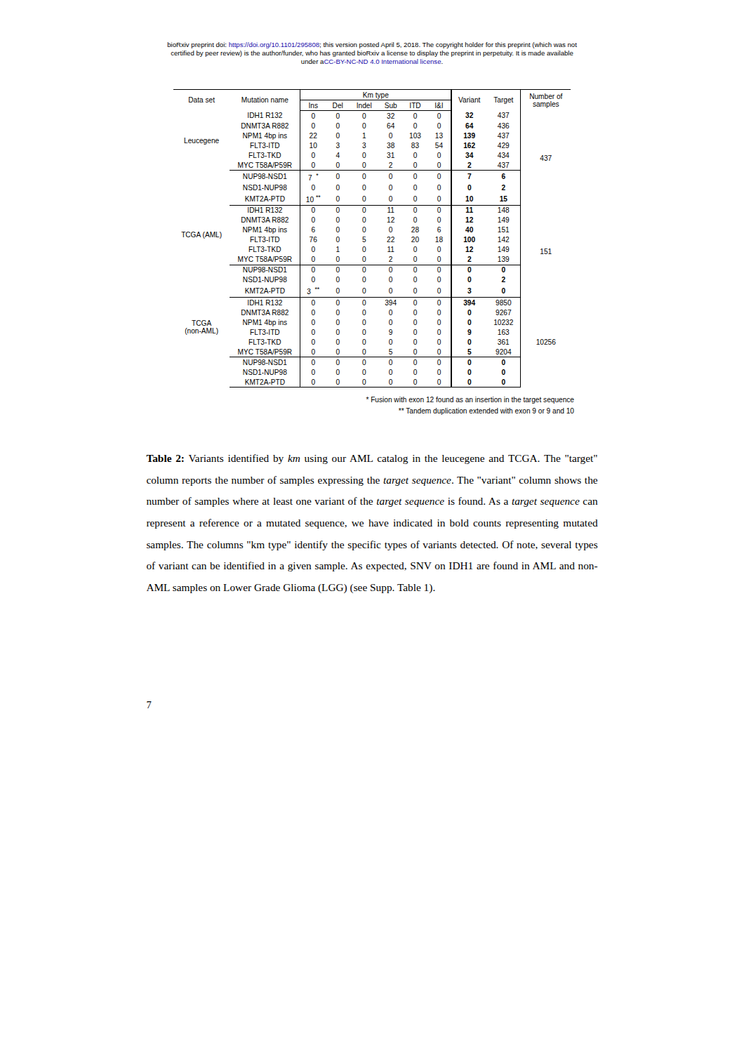bioRxiv preprint doi: https://doi.org/10.1101/295808; this version posted April 5, 2018. The copyright holder for this preprint (which was not
certified by peer review) is the author/funder, who has granted bioRxiv a license to display the preprint in perpetuity. It is made available
under aCC-BY-NC-ND 4.0 International license.
| Data set | Mutation name | Km type | Variant | Target | Number of samples |
| --- | --- | --- | --- | --- | --- |
| Ins | Del | Indel | Sub | ITD | I&I |
| Leucegene | IDH1 R132 | 0 | 0 | 0 | 32 | 0 | 0 | 32 | 437 | 437 |
| DNMT3A R882 | 0 | 0 | 0 | 64 | 0 | 0 | 64 | 436 |
| NPM1 4bp ins | 22 | 0 | 1 | 0 | 103 | 13 | 139 | 437 |
| FLT3-ITD | 10 | 3 | 3 | 38 | 83 | 54 | 162 | 429 |
| FLT3-TKD | 0 | 4 | 0 | 31 | 0 | 0 | 34 | 434 |
| MYC T58A/P59R | 0 | 0 | 0 | 2 | 0 | 0 | 2 | 437 |
| | NUP98-NSD1 | 7 * | 0 | 0 | 0 | 0 | 0 | 7 | 6 |
| NSD1-NUP98 | 0 | 0 | 0 | 0 | 0 | 0 | 0 | 2 |
| KMT2A-PTD | 10 ** | 0 | 0 | 0 | 0 | 0 | 10 | 15 |
| TCGA (AML) | IDH1 R132 | 0 | 0 | 0 | 11 | 0 | 0 | 11 | 148 | 151 |
| DNMT3A R882 | 0 | 0 | 0 | 12 | 0 | 0 | 12 | 149 |
| NPM1 4bp ins | 6 | 0 | 0 | 0 | 28 | 6 | 40 | 151 |
| FLT3-ITD | 76 | 0 | 5 | 22 | 20 | 18 | 100 | 142 |
| FLT3-TKD | 0 | 1 | 0 | 11 | 0 | 0 | 12 | 149 |
| MYC T58A/P59R | 0 | 0 | 0 | 2 | 0 | 0 | 2 | 139 |
| | NUP98-NSD1 | 0 | 0 | 0 | 0 | 0 | 0 | 0 | 0 |
| NSD1-NUP98 | 0 | 0 | 0 | 0 | 0 | 0 | 0 | 2 |
| KMT2A-PTD | 3 ** | 0 | 0 | 0 | 0 | 0 | 3 | 0 |
| TCGA (non-AML) | IDH1 R132 | 0 | 0 | 0 | 394 | 0 | 0 | 394 | 9850 | 10256 |
| DNMT3A R882 | 0 | 0 | 0 | 0 | 0 | 0 | 0 | 9267 |
| NPM1 4bp ins | 0 | 0 | 0 | 0 | 0 | 0 | 0 | 10232 |
| FLT3-ITD | 0 | 0 | 0 | 9 | 0 | 0 | 9 | 163 |
| FLT3-TKD | 0 | 0 | 0 | 0 | 0 | 0 | 0 | 361 |
| MYC T58A/P59R | 0 | 0 | 0 | 5 | 0 | 0 | 5 | 9204 |
| | NUP98-NSD1 | 0 | 0 | 0 | 0 | 0 | 0 | 0 | 0 |
| NSD1-NUP98 | 0 | 0 | 0 | 0 | 0 | 0 | 0 | 0 |
| KMT2A-PTD | 0 | 0 | 0 | 0 | 0 | 0 | 0 | 0 |
* Fusion with exon 12 found as an insertion in the target sequence
** Tandem duplication extended with exon 9 or 9 and 10
Table 2: Variants identified by km using our AML catalog in the leucegene and TCGA. The "target" column reports the number of samples expressing the target sequence. The "variant" column shows the number of samples where at least one variant of the target sequence is found. As a target sequence can represent a reference or a mutated sequence, we have indicated in bold counts representing mutated samples. The columns "km type" identify the specific types of variants detected. Of note, several types of variant can be identified in a given sample. As expected, SNV on IDH1 are found in AML and non-AML samples on Lower Grade Glioma (LGG) (see Supp. Table 1).
7